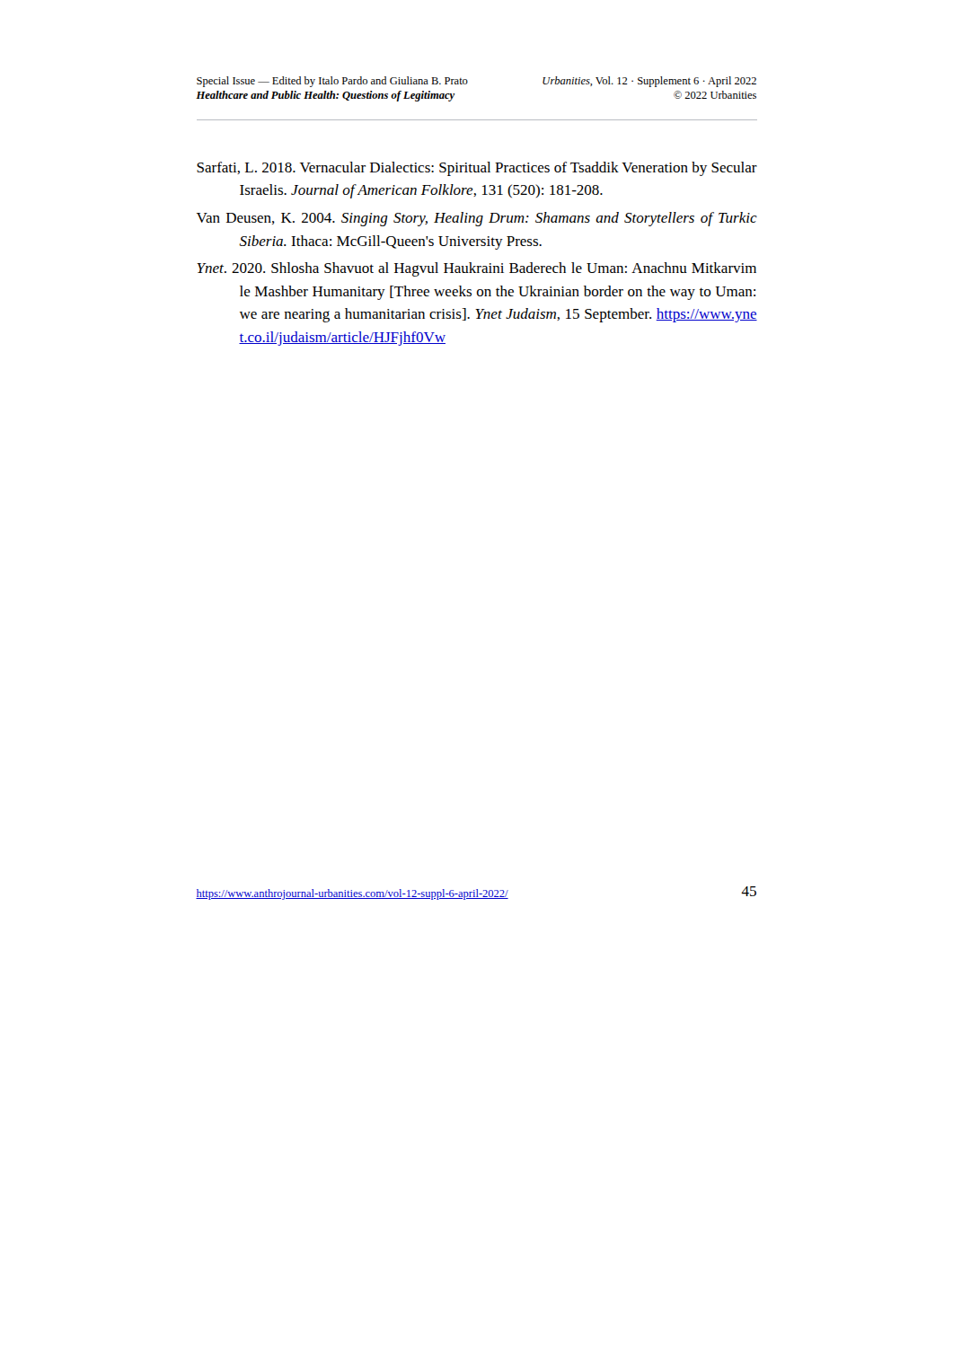| Special Issue — Edited by Italo Pardo and Giuliana B. Prato | Urbanities , Vol. 12 · Supplement 6 · April 2022 |
| Healthcare and Public Health: Questions of Legitimacy | © 2022 Urbanities |
Sarfati, L. 2018. Vernacular Dialectics: Spiritual Practices of Tsaddik Veneration by Secular Israelis. Journal of American Folklore, 131 (520): 181-208.
Van Deusen, K. 2004. Singing Story, Healing Drum: Shamans and Storytellers of Turkic Siberia. Ithaca: McGill-Queen's University Press.
Ynet. 2020. Shlosha Shavuot al Hagvul Haukraini Baderech le Uman: Anachnu Mitkarvim le Mashber Humanitary [Three weeks on the Ukrainian border on the way to Uman: we are nearing a humanitarian crisis]. Ynet Judaism, 15 September. https://www.ynet.co.il/judaism/article/HJFjhf0Vw
| https://www.anthrojournal-urbanities.com/vol-12-suppl-6-april-2022/ | 45 |